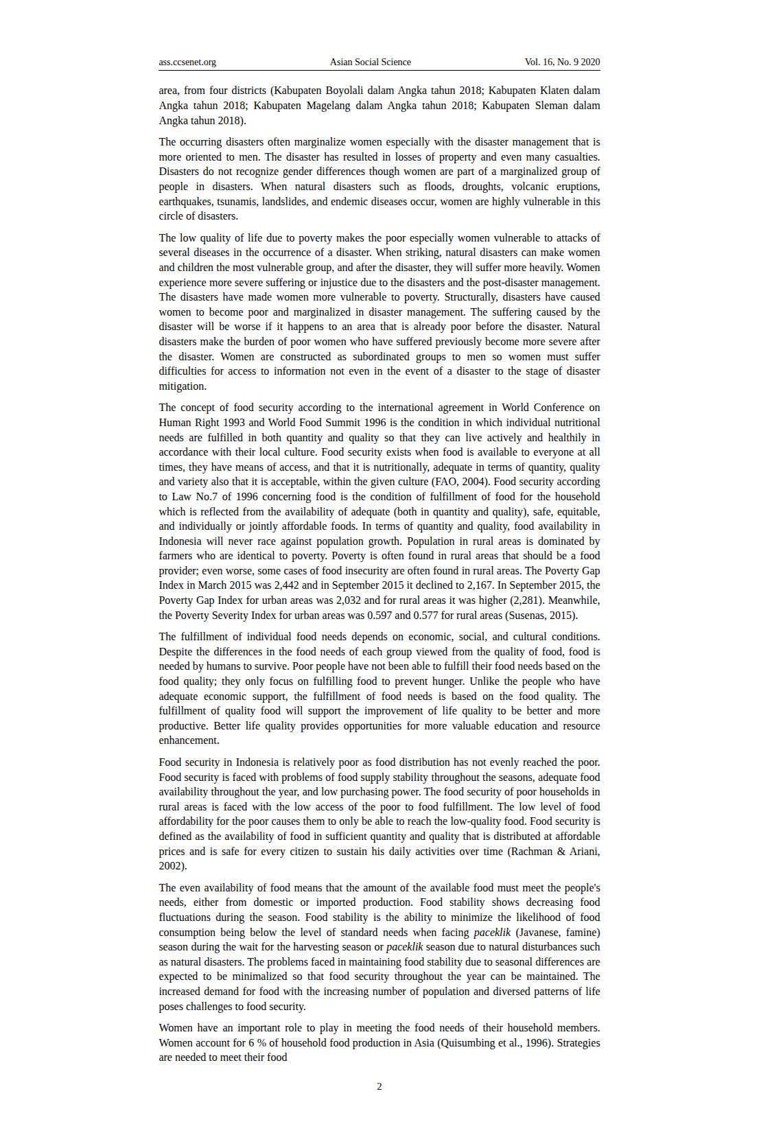ass.ccsenet.org Asian Social Science Vol. 16, No. 9 2020
area, from four districts (Kabupaten Boyolali dalam Angka tahun 2018; Kabupaten Klaten dalam Angka tahun 2018; Kabupaten Magelang dalam Angka tahun 2018; Kabupaten Sleman dalam Angka tahun 2018).
The occurring disasters often marginalize women especially with the disaster management that is more oriented to men. The disaster has resulted in losses of property and even many casualties. Disasters do not recognize gender differences though women are part of a marginalized group of people in disasters. When natural disasters such as floods, droughts, volcanic eruptions, earthquakes, tsunamis, landslides, and endemic diseases occur, women are highly vulnerable in this circle of disasters.
The low quality of life due to poverty makes the poor especially women vulnerable to attacks of several diseases in the occurrence of a disaster. When striking, natural disasters can make women and children the most vulnerable group, and after the disaster, they will suffer more heavily. Women experience more severe suffering or injustice due to the disasters and the post-disaster management. The disasters have made women more vulnerable to poverty. Structurally, disasters have caused women to become poor and marginalized in disaster management. The suffering caused by the disaster will be worse if it happens to an area that is already poor before the disaster. Natural disasters make the burden of poor women who have suffered previously become more severe after the disaster. Women are constructed as subordinated groups to men so women must suffer difficulties for access to information not even in the event of a disaster to the stage of disaster mitigation.
The concept of food security according to the international agreement in World Conference on Human Right 1993 and World Food Summit 1996 is the condition in which individual nutritional needs are fulfilled in both quantity and quality so that they can live actively and healthily in accordance with their local culture. Food security exists when food is available to everyone at all times, they have means of access, and that it is nutritionally, adequate in terms of quantity, quality and variety also that it is acceptable, within the given culture (FAO, 2004). Food security according to Law No.7 of 1996 concerning food is the condition of fulfillment of food for the household which is reflected from the availability of adequate (both in quantity and quality), safe, equitable, and individually or jointly affordable foods. In terms of quantity and quality, food availability in Indonesia will never race against population growth. Population in rural areas is dominated by farmers who are identical to poverty. Poverty is often found in rural areas that should be a food provider; even worse, some cases of food insecurity are often found in rural areas. The Poverty Gap Index in March 2015 was 2,442 and in September 2015 it declined to 2,167. In September 2015, the Poverty Gap Index for urban areas was 2,032 and for rural areas it was higher (2,281). Meanwhile, the Poverty Severity Index for urban areas was 0.597 and 0.577 for rural areas (Susenas, 2015).
The fulfillment of individual food needs depends on economic, social, and cultural conditions. Despite the differences in the food needs of each group viewed from the quality of food, food is needed by humans to survive. Poor people have not been able to fulfill their food needs based on the food quality; they only focus on fulfilling food to prevent hunger. Unlike the people who have adequate economic support, the fulfillment of food needs is based on the food quality. The fulfillment of quality food will support the improvement of life quality to be better and more productive. Better life quality provides opportunities for more valuable education and resource enhancement.
Food security in Indonesia is relatively poor as food distribution has not evenly reached the poor. Food security is faced with problems of food supply stability throughout the seasons, adequate food availability throughout the year, and low purchasing power. The food security of poor households in rural areas is faced with the low access of the poor to food fulfillment. The low level of food affordability for the poor causes them to only be able to reach the low-quality food. Food security is defined as the availability of food in sufficient quantity and quality that is distributed at affordable prices and is safe for every citizen to sustain his daily activities over time (Rachman & Ariani, 2002).
The even availability of food means that the amount of the available food must meet the people's needs, either from domestic or imported production. Food stability shows decreasing food fluctuations during the season. Food stability is the ability to minimize the likelihood of food consumption being below the level of standard needs when facing paceklik (Javanese, famine) season during the wait for the harvesting season or paceklik season due to natural disturbances such as natural disasters. The problems faced in maintaining food stability due to seasonal differences are expected to be minimalized so that food security throughout the year can be maintained. The increased demand for food with the increasing number of population and diversed patterns of life poses challenges to food security.
Women have an important role to play in meeting the food needs of their household members. Women account for 6 % of household food production in Asia (Quisumbing et al., 1996). Strategies are needed to meet their food
2